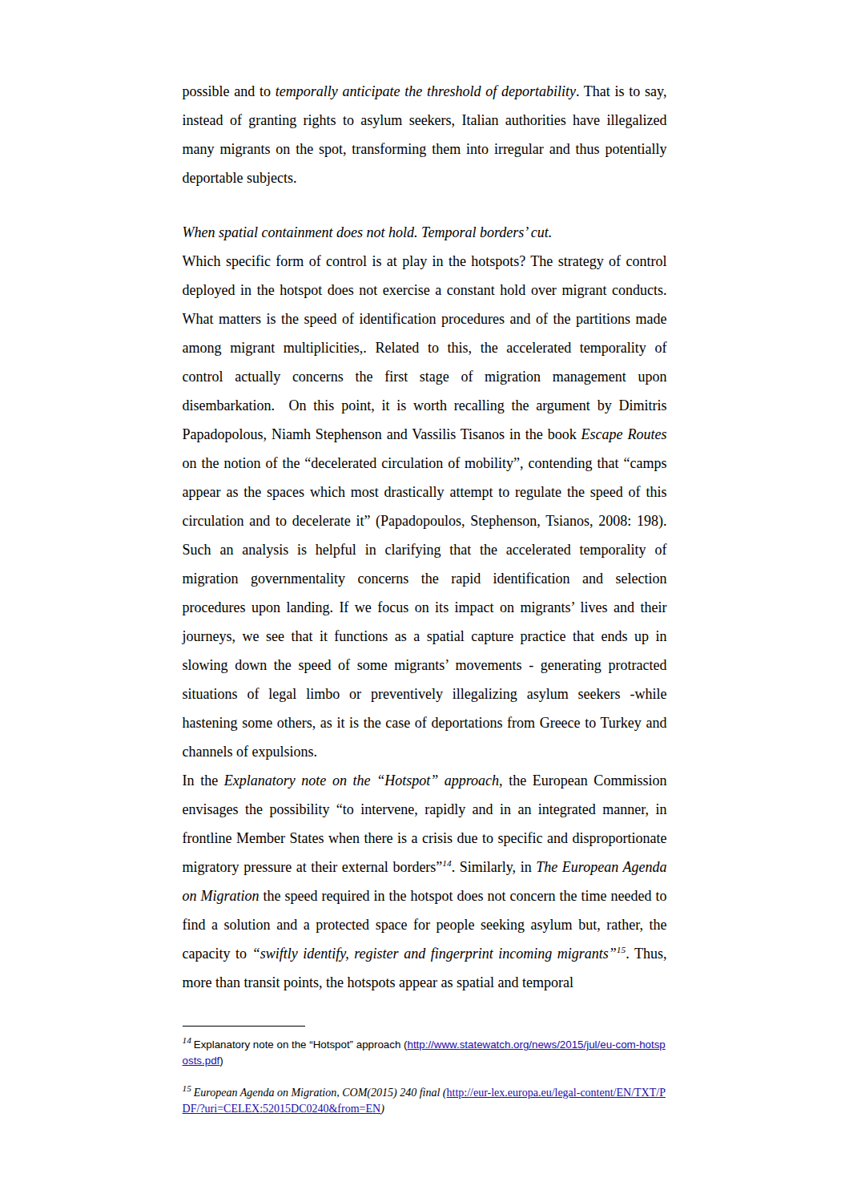possible and to temporally anticipate the threshold of deportability. That is to say, instead of granting rights to asylum seekers, Italian authorities have illegalized many migrants on the spot, transforming them into irregular and thus potentially deportable subjects.
When spatial containment does not hold. Temporal borders’ cut.
Which specific form of control is at play in the hotspots? The strategy of control deployed in the hotspot does not exercise a constant hold over migrant conducts. What matters is the speed of identification procedures and of the partitions made among migrant multiplicities,. Related to this, the accelerated temporality of control actually concerns the first stage of migration management upon disembarkation. On this point, it is worth recalling the argument by Dimitris Papadopolous, Niamh Stephenson and Vassilis Tisanos in the book Escape Routes on the notion of the “decelerated circulation of mobility”, contending that “camps appear as the spaces which most drastically attempt to regulate the speed of this circulation and to decelerate it” (Papadopoulos, Stephenson, Tsianos, 2008: 198). Such an analysis is helpful in clarifying that the accelerated temporality of migration governmentality concerns the rapid identification and selection procedures upon landing. If we focus on its impact on migrants’ lives and their journeys, we see that it functions as a spatial capture practice that ends up in slowing down the speed of some migrants’ movements - generating protracted situations of legal limbo or preventively illegalizing asylum seekers -while hastening some others, as it is the case of deportations from Greece to Turkey and channels of expulsions.
In the Explanatory note on the “Hotspot” approach, the European Commission envisages the possibility “to intervene, rapidly and in an integrated manner, in frontline Member States when there is a crisis due to specific and disproportionate migratory pressure at their external borders”14. Similarly, in The European Agenda on Migration the speed required in the hotspot does not concern the time needed to find a solution and a protected space for people seeking asylum but, rather, the capacity to “swiftly identify, register and fingerprint incoming migrants”15. Thus, more than transit points, the hotspots appear as spatial and temporal
14 Explanatory note on the “Hotspot” approach (http://www.statewatch.org/news/2015/jul/eu-com-hotsposts.pdf)
15 European Agenda on Migration, COM(2015) 240 final (http://eur-lex.europa.eu/legal-content/EN/TXT/PDF/?uri=CELEX:52015DC0240&from=EN)